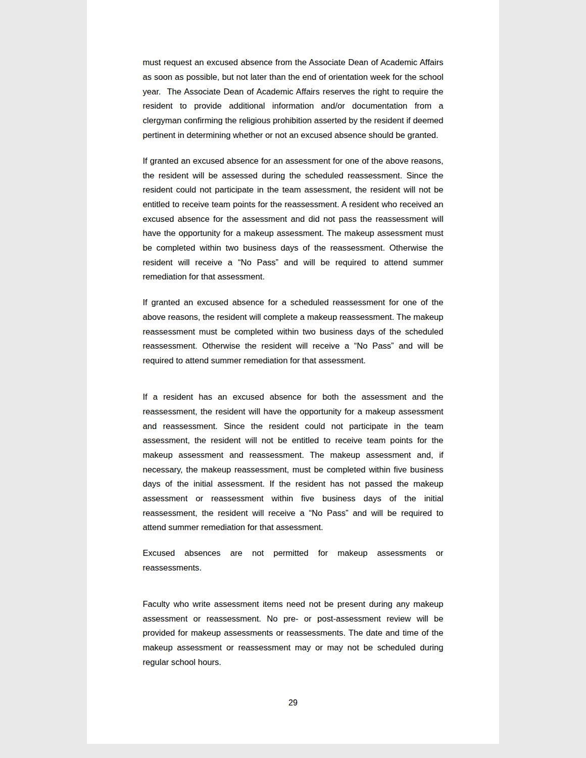must request an excused absence from the Associate Dean of Academic Affairs as soon as possible, but not later than the end of orientation week for the school year. The Associate Dean of Academic Affairs reserves the right to require the resident to provide additional information and/or documentation from a clergyman confirming the religious prohibition asserted by the resident if deemed pertinent in determining whether or not an excused absence should be granted.
If granted an excused absence for an assessment for one of the above reasons, the resident will be assessed during the scheduled reassessment. Since the resident could not participate in the team assessment, the resident will not be entitled to receive team points for the reassessment. A resident who received an excused absence for the assessment and did not pass the reassessment will have the opportunity for a makeup assessment. The makeup assessment must be completed within two business days of the reassessment. Otherwise the resident will receive a “No Pass” and will be required to attend summer remediation for that assessment.
If granted an excused absence for a scheduled reassessment for one of the above reasons, the resident will complete a makeup reassessment. The makeup reassessment must be completed within two business days of the scheduled reassessment. Otherwise the resident will receive a “No Pass” and will be required to attend summer remediation for that assessment.
If a resident has an excused absence for both the assessment and the reassessment, the resident will have the opportunity for a makeup assessment and reassessment. Since the resident could not participate in the team assessment, the resident will not be entitled to receive team points for the makeup assessment and reassessment. The makeup assessment and, if necessary, the makeup reassessment, must be completed within five business days of the initial assessment. If the resident has not passed the makeup assessment or reassessment within five business days of the initial reassessment, the resident will receive a “No Pass” and will be required to attend summer remediation for that assessment.
Excused absences are not permitted for makeup assessments or reassessments.
Faculty who write assessment items need not be present during any makeup assessment or reassessment. No pre- or post-assessment review will be provided for makeup assessments or reassessments. The date and time of the makeup assessment or reassessment may or may not be scheduled during regular school hours.
29